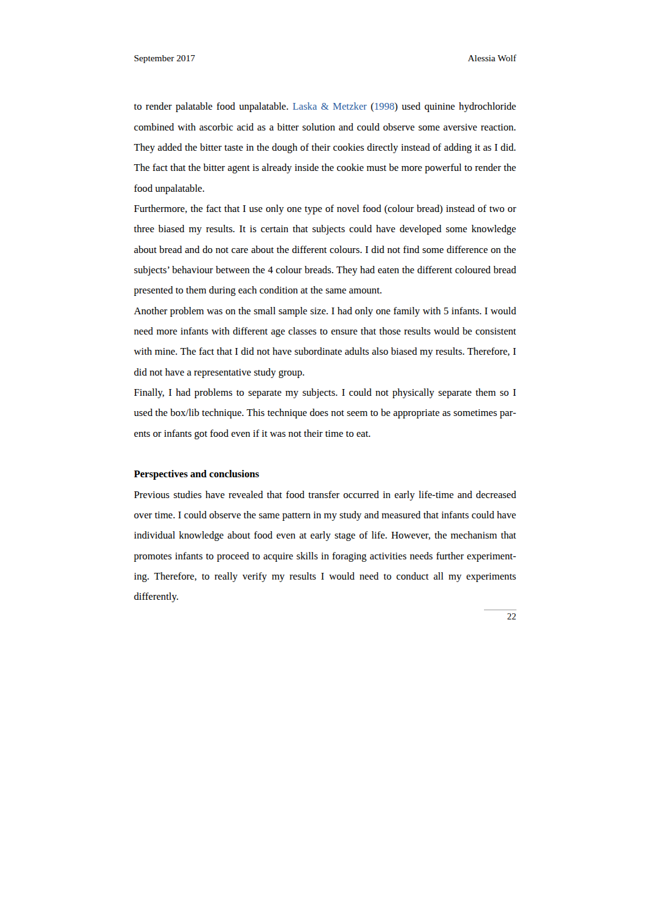September 2017
Alessia Wolf
to render palatable food unpalatable. Laska & Metzker (1998) used quinine hydrochloride combined with ascorbic acid as a bitter solution and could observe some aversive reaction. They added the bitter taste in the dough of their cookies directly instead of adding it as I did. The fact that the bitter agent is already inside the cookie must be more powerful to render the food unpalatable.
Furthermore, the fact that I use only one type of novel food (colour bread) instead of two or three biased my results. It is certain that subjects could have developed some knowledge about bread and do not care about the different colours. I did not find some difference on the subjects’ behaviour between the 4 colour breads. They had eaten the different coloured bread presented to them during each condition at the same amount.
Another problem was on the small sample size. I had only one family with 5 infants. I would need more infants with different age classes to ensure that those results would be consistent with mine. The fact that I did not have subordinate adults also biased my results. Therefore, I did not have a representative study group.
Finally, I had problems to separate my subjects. I could not physically separate them so I used the box/lib technique. This technique does not seem to be appropriate as sometimes parents or infants got food even if it was not their time to eat.
Perspectives and conclusions
Previous studies have revealed that food transfer occurred in early life-time and decreased over time. I could observe the same pattern in my study and measured that infants could have individual knowledge about food even at early stage of life. However, the mechanism that promotes infants to proceed to acquire skills in foraging activities needs further experimenting. Therefore, to really verify my results I would need to conduct all my experiments differently.
22